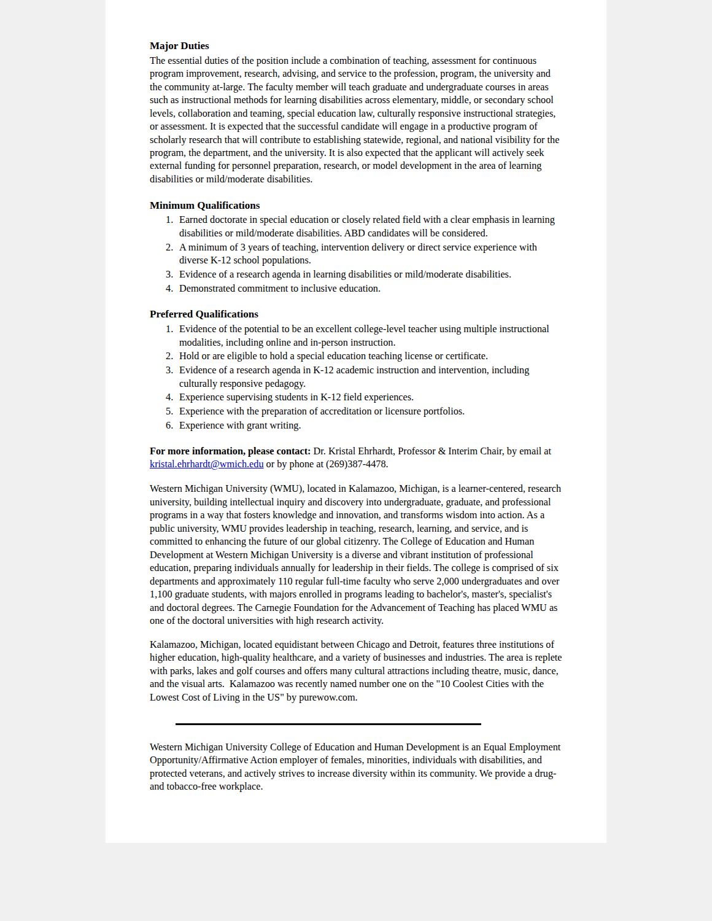Major Duties
The essential duties of the position include a combination of teaching, assessment for continuous program improvement, research, advising, and service to the profession, program, the university and the community at-large. The faculty member will teach graduate and undergraduate courses in areas such as instructional methods for learning disabilities across elementary, middle, or secondary school levels, collaboration and teaming, special education law, culturally responsive instructional strategies, or assessment. It is expected that the successful candidate will engage in a productive program of scholarly research that will contribute to establishing statewide, regional, and national visibility for the program, the department, and the university. It is also expected that the applicant will actively seek external funding for personnel preparation, research, or model development in the area of learning disabilities or mild/moderate disabilities.
Minimum Qualifications
Earned doctorate in special education or closely related field with a clear emphasis in learning disabilities or mild/moderate disabilities. ABD candidates will be considered.
A minimum of 3 years of teaching, intervention delivery or direct service experience with diverse K-12 school populations.
Evidence of a research agenda in learning disabilities or mild/moderate disabilities.
Demonstrated commitment to inclusive education.
Preferred Qualifications
Evidence of the potential to be an excellent college-level teacher using multiple instructional modalities, including online and in-person instruction.
Hold or are eligible to hold a special education teaching license or certificate.
Evidence of a research agenda in K-12 academic instruction and intervention, including culturally responsive pedagogy.
Experience supervising students in K-12 field experiences.
Experience with the preparation of accreditation or licensure portfolios.
Experience with grant writing.
For more information, please contact: Dr. Kristal Ehrhardt, Professor & Interim Chair, by email at kristal.ehrhardt@wmich.edu or by phone at (269)387-4478.
Western Michigan University (WMU), located in Kalamazoo, Michigan, is a learner-centered, research university, building intellectual inquiry and discovery into undergraduate, graduate, and professional programs in a way that fosters knowledge and innovation, and transforms wisdom into action. As a public university, WMU provides leadership in teaching, research, learning, and service, and is committed to enhancing the future of our global citizenry. The College of Education and Human Development at Western Michigan University is a diverse and vibrant institution of professional education, preparing individuals annually for leadership in their fields. The college is comprised of six departments and approximately 110 regular full-time faculty who serve 2,000 undergraduates and over 1,100 graduate students, with majors enrolled in programs leading to bachelor's, master's, specialist's and doctoral degrees. The Carnegie Foundation for the Advancement of Teaching has placed WMU as one of the doctoral universities with high research activity.
Kalamazoo, Michigan, located equidistant between Chicago and Detroit, features three institutions of higher education, high-quality healthcare, and a variety of businesses and industries. The area is replete with parks, lakes and golf courses and offers many cultural attractions including theatre, music, dance, and the visual arts. Kalamazoo was recently named number one on the "10 Coolest Cities with the Lowest Cost of Living in the US" by purewow.com.
Western Michigan University College of Education and Human Development is an Equal Employment Opportunity/Affirmative Action employer of females, minorities, individuals with disabilities, and protected veterans, and actively strives to increase diversity within its community. We provide a drug- and tobacco-free workplace.